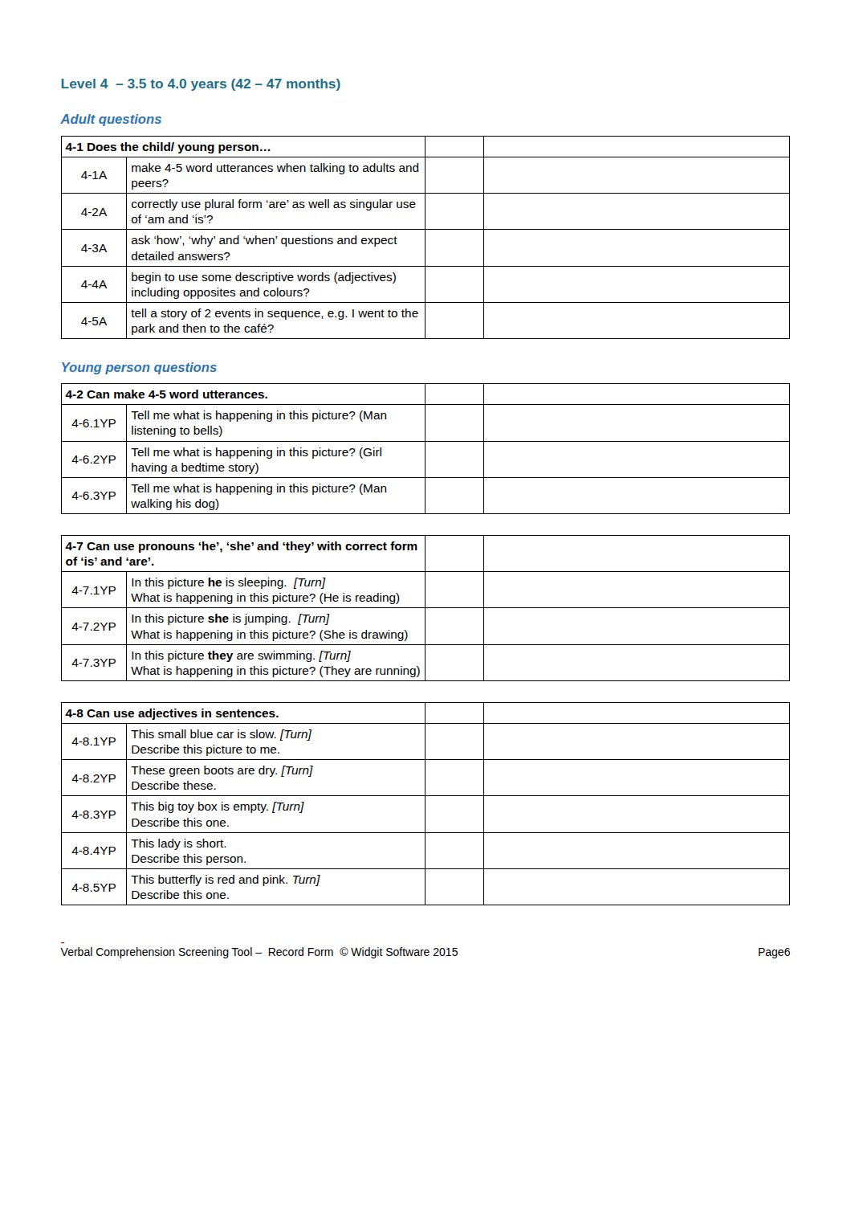Level 4 – 3.5 to 4.0 years (42 – 47 months)
Adult questions
| 4-1 Does the child/ young person… | | |
| 4-1A | make 4-5 word utterances when talking to adults and peers? | | |
| 4-2A | correctly use plural form ‘are’ as well as singular use of ‘am and ‘is’? | | |
| 4-3A | ask ‘how’, ‘why’ and ‘when’ questions and expect detailed answers? | | |
| 4-4A | begin to use some descriptive words (adjectives) including opposites and colours? | | |
| 4-5A | tell a story of 2 events in sequence, e.g. I went to the park and then to the café? | | |
Young person questions
| 4-2 Can make 4-5 word utterances. | | |
| 4-6.1YP | Tell me what is happening in this picture? (Man listening to bells) | | |
| 4-6.2YP | Tell me what is happening in this picture? (Girl having a bedtime story) | | |
| 4-6.3YP | Tell me what is happening in this picture? (Man walking his dog) | | |
| 4-7 Can use pronouns ‘he’, ‘she’ and ‘they’ with correct form of ‘is’ and ‘are’. | | |
| 4-7.1YP | In this picture he is sleeping. [Turn] What is happening in this picture? (He is reading) | | |
| 4-7.2YP | In this picture she is jumping. [Turn] What is happening in this picture? (She is drawing) | | |
| 4-7.3YP | In this picture they are swimming. [Turn] What is happening in this picture? (They are running) | | |
| 4-8 Can use adjectives in sentences. | | |
| 4-8.1YP | This small blue car is slow. [Turn] Describe this picture to me. | | |
| 4-8.2YP | These green boots are dry. [Turn] Describe these. | | |
| 4-8.3YP | This big toy box is empty. [Turn] Describe this one. | | |
| 4-8.4YP | This lady is short. Describe this person. | | |
| 4-8.5YP | This butterfly is red and pink. Turn] Describe this one. | | |
-
Verbal Comprehension Screening Tool – Record Form © Widgit Software 2015
Page6